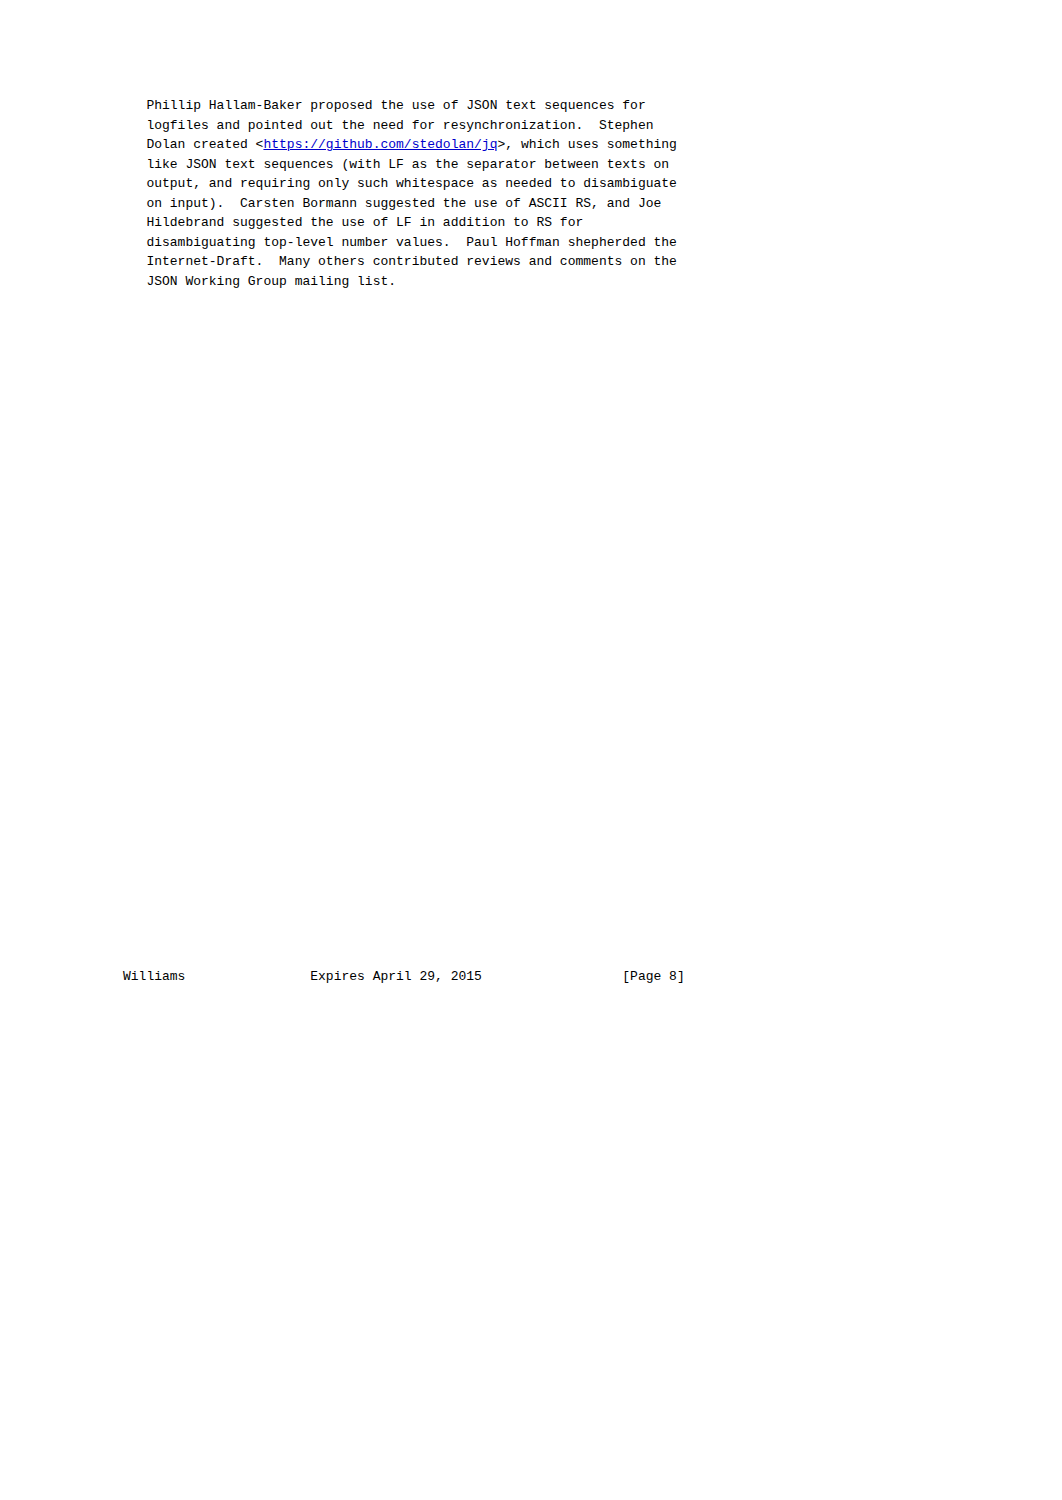Phillip Hallam-Baker proposed the use of JSON text sequences for
   logfiles and pointed out the need for resynchronization.  Stephen
   Dolan created <https://github.com/stedolan/jq>, which uses something
   like JSON text sequences (with LF as the separator between texts on
   output, and requiring only such whitespace as needed to disambiguate
   on input).  Carsten Bormann suggested the use of ASCII RS, and Joe
   Hildebrand suggested the use of LF in addition to RS for
   disambiguating top-level number values.  Paul Hoffman shepherded the
   Internet-Draft.  Many others contributed reviews and comments on the
   JSON Working Group mailing list.
Williams                Expires April 29, 2015                  [Page 8]